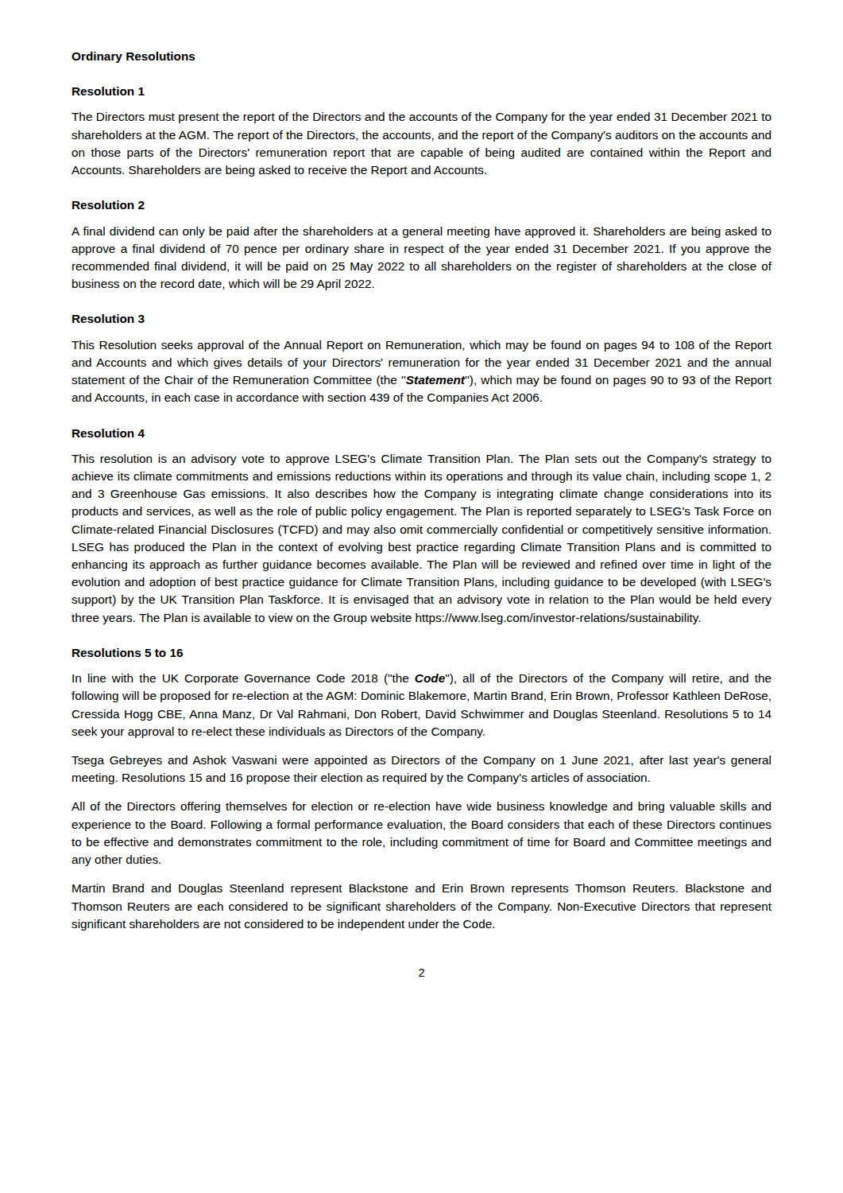Ordinary Resolutions
Resolution 1
The Directors must present the report of the Directors and the accounts of the Company for the year ended 31 December 2021 to shareholders at the AGM. The report of the Directors, the accounts, and the report of the Company's auditors on the accounts and on those parts of the Directors' remuneration report that are capable of being audited are contained within the Report and Accounts. Shareholders are being asked to receive the Report and Accounts.
Resolution 2
A final dividend can only be paid after the shareholders at a general meeting have approved it. Shareholders are being asked to approve a final dividend of 70 pence per ordinary share in respect of the year ended 31 December 2021. If you approve the recommended final dividend, it will be paid on 25 May 2022 to all shareholders on the register of shareholders at the close of business on the record date, which will be 29 April 2022.
Resolution 3
This Resolution seeks approval of the Annual Report on Remuneration, which may be found on pages 94 to 108 of the Report and Accounts and which gives details of your Directors' remuneration for the year ended 31 December 2021 and the annual statement of the Chair of the Remuneration Committee (the ''Statement''), which may be found on pages 90 to 93 of the Report and Accounts, in each case in accordance with section 439 of the Companies Act 2006.
Resolution 4
This resolution is an advisory vote to approve LSEG's Climate Transition Plan. The Plan sets out the Company's strategy to achieve its climate commitments and emissions reductions within its operations and through its value chain, including scope 1, 2 and 3 Greenhouse Gas emissions. It also describes how the Company is integrating climate change considerations into its products and services, as well as the role of public policy engagement. The Plan is reported separately to LSEG's Task Force on Climate-related Financial Disclosures (TCFD) and may also omit commercially confidential or competitively sensitive information. LSEG has produced the Plan in the context of evolving best practice regarding Climate Transition Plans and is committed to enhancing its approach as further guidance becomes available. The Plan will be reviewed and refined over time in light of the evolution and adoption of best practice guidance for Climate Transition Plans, including guidance to be developed (with LSEG's support) by the UK Transition Plan Taskforce. It is envisaged that an advisory vote in relation to the Plan would be held every three years. The Plan is available to view on the Group website https://www.lseg.com/investor-relations/sustainability.
Resolutions 5 to 16
In line with the UK Corporate Governance Code 2018 ("the Code"), all of the Directors of the Company will retire, and the following will be proposed for re-election at the AGM: Dominic Blakemore, Martin Brand, Erin Brown, Professor Kathleen DeRose, Cressida Hogg CBE, Anna Manz, Dr Val Rahmani, Don Robert, David Schwimmer and Douglas Steenland. Resolutions 5 to 14 seek your approval to re-elect these individuals as Directors of the Company.
Tsega Gebreyes and Ashok Vaswani were appointed as Directors of the Company on 1 June 2021, after last year's general meeting. Resolutions 15 and 16 propose their election as required by the Company's articles of association.
All of the Directors offering themselves for election or re-election have wide business knowledge and bring valuable skills and experience to the Board. Following a formal performance evaluation, the Board considers that each of these Directors continues to be effective and demonstrates commitment to the role, including commitment of time for Board and Committee meetings and any other duties.
Martin Brand and Douglas Steenland represent Blackstone and Erin Brown represents Thomson Reuters. Blackstone and Thomson Reuters are each considered to be significant shareholders of the Company. Non-Executive Directors that represent significant shareholders are not considered to be independent under the Code.
2